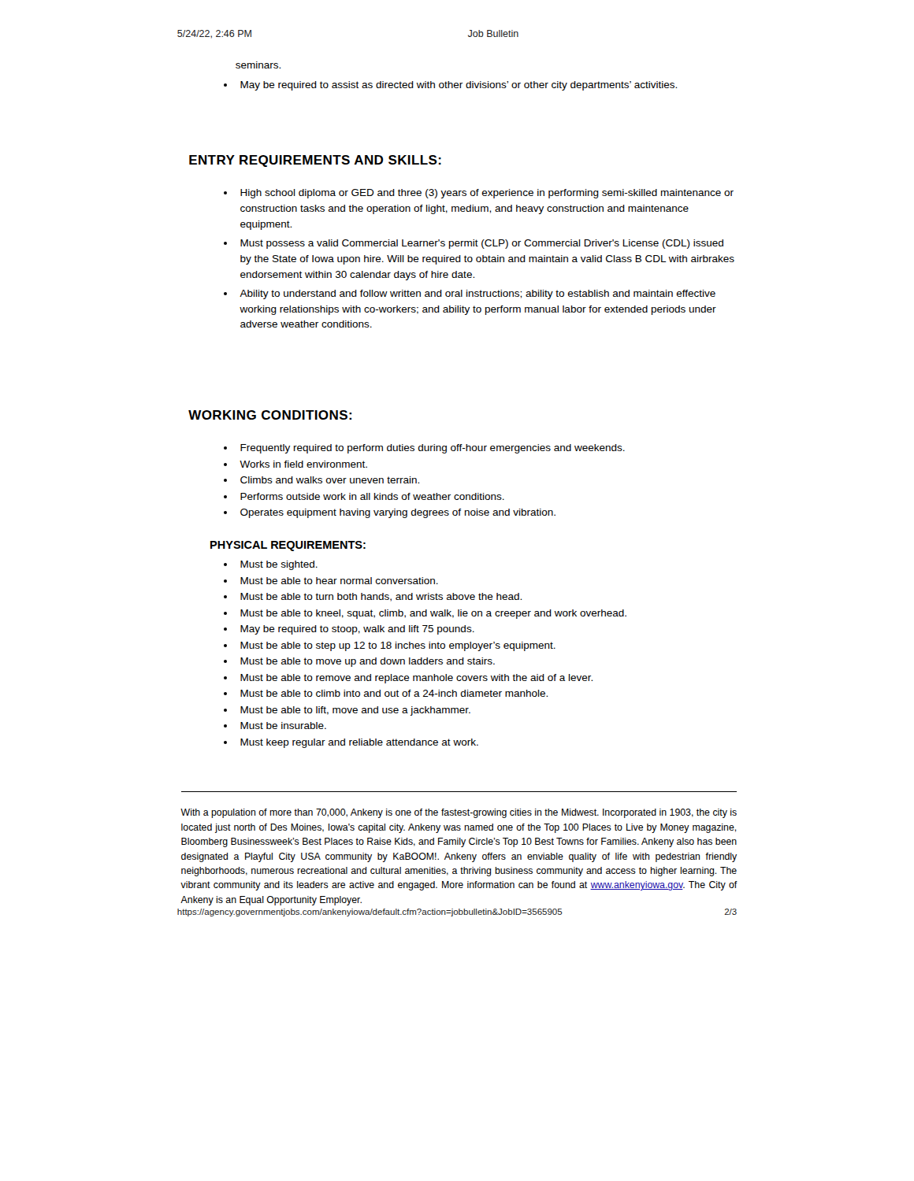5/24/22, 2:46 PM
Job Bulletin
seminars.
May be required to assist as directed with other divisions’ or other city departments’ activities.
ENTRY REQUIREMENTS AND SKILLS:
High school diploma or GED and three (3) years of experience in performing semi-skilled maintenance or construction tasks and the operation of light, medium, and heavy construction and maintenance equipment.
Must possess a valid Commercial Learner's permit (CLP) or Commercial Driver's License (CDL) issued by the State of Iowa upon hire. Will be required to obtain and maintain a valid Class B CDL with airbrakes endorsement within 30 calendar days of hire date.
Ability to understand and follow written and oral instructions; ability to establish and maintain effective working relationships with co-workers; and ability to perform manual labor for extended periods under adverse weather conditions.
WORKING CONDITIONS:
Frequently required to perform duties during off-hour emergencies and weekends.
Works in field environment.
Climbs and walks over uneven terrain.
Performs outside work in all kinds of weather conditions.
Operates equipment having varying degrees of noise and vibration.
PHYSICAL REQUIREMENTS:
Must be sighted.
Must be able to hear normal conversation.
Must be able to turn both hands, and wrists above the head.
Must be able to kneel, squat, climb, and walk, lie on a creeper and work overhead.
May be required to stoop, walk and lift 75 pounds.
Must be able to step up 12 to 18 inches into employer’s equipment.
Must be able to move up and down ladders and stairs.
Must be able to remove and replace manhole covers with the aid of a lever.
Must be able to climb into and out of a 24-inch diameter manhole.
Must be able to lift, move and use a jackhammer.
Must be insurable.
Must keep regular and reliable attendance at work.
With a population of more than 70,000, Ankeny is one of the fastest-growing cities in the Midwest. Incorporated in 1903, the city is located just north of Des Moines, Iowa's capital city. Ankeny was named one of the Top 100 Places to Live by Money magazine, Bloomberg Businessweek’s Best Places to Raise Kids, and Family Circle’s Top 10 Best Towns for Families. Ankeny also has been designated a Playful City USA community by KaBOOM!. Ankeny offers an enviable quality of life with pedestrian friendly neighborhoods, numerous recreational and cultural amenities, a thriving business community and access to higher learning. The vibrant community and its leaders are active and engaged. More information can be found at www.ankenyiowa.gov. The City of Ankeny is an Equal Opportunity Employer.
https://agency.governmentjobs.com/ankenyiowa/default.cfm?action=jobbulletin&JobID=3565905
2/3